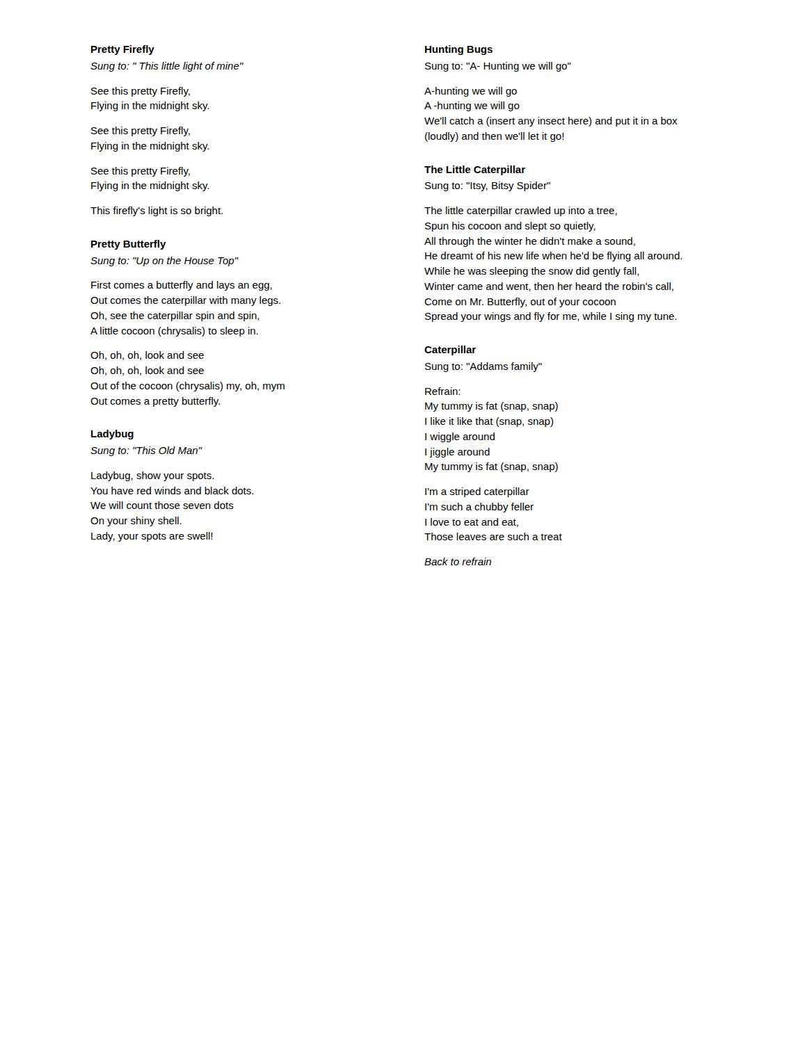Pretty Firefly
Sung to: " This little light of mine"
See this pretty Firefly,
Flying in the midnight sky.
See this pretty Firefly,
Flying in the midnight sky.
See this pretty Firefly,
Flying in the midnight sky.
This firefly's light is so bright.
Pretty Butterfly
Sung to: "Up on the House Top"
First comes a butterfly and lays an egg,
Out comes the caterpillar with many legs.
Oh, see the caterpillar spin and spin,
A little cocoon (chrysalis) to sleep in.
Oh, oh, oh, look and see
Oh, oh, oh, look and see
Out of the cocoon (chrysalis) my, oh, mym
Out comes a pretty butterfly.
Ladybug
Sung to: "This Old Man"
Ladybug, show your spots.
You have red winds and black dots.
We will count those seven dots
On your shiny shell.
Lady, your spots are swell!
Hunting Bugs
Sung to: "A- Hunting we will go"
A-hunting we will go
A -hunting we will go
We'll catch a (insert any insect here) and put it in a box
(loudly) and then we'll let it go!
The Little Caterpillar
Sung to: "Itsy, Bitsy Spider"
The little caterpillar crawled up into a tree,
Spun his cocoon and slept so quietly,
All through the winter he didn't make a sound,
He dreamt of his new life when he'd be flying all around.
While he was sleeping the snow did gently fall,
Winter came and went, then her heard the robin's call,
Come on Mr. Butterfly, out of your cocoon
Spread your wings and fly for me, while I sing my tune.
Caterpillar
Sung to: "Addams family"
Refrain:
My tummy is fat (snap, snap)
I like it like that (snap, snap)
I wiggle around
I jiggle around
My tummy is fat (snap, snap)
I'm a striped caterpillar
I'm such a chubby feller
I love to eat and eat,
Those leaves are such a treat
Back to refrain